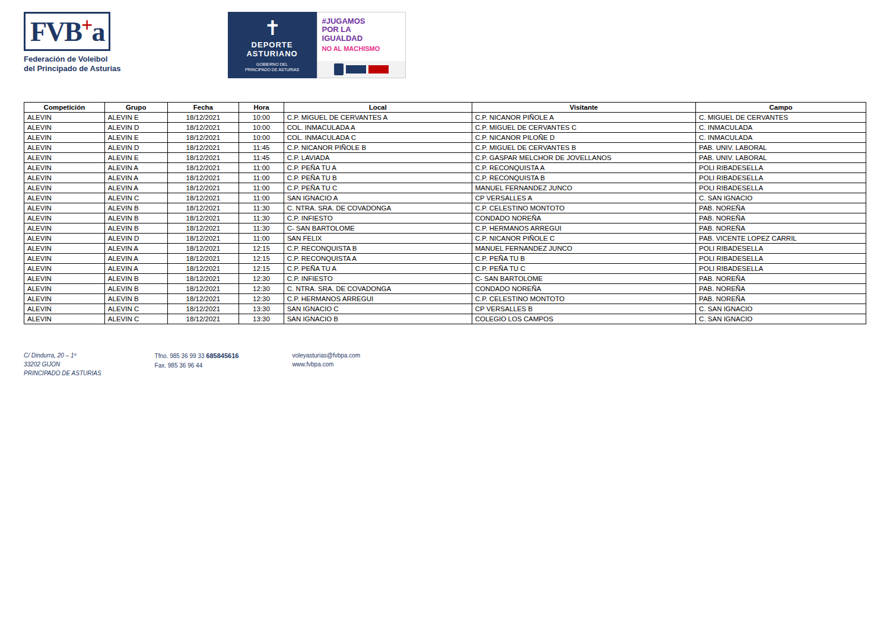FVB+a
Federación de Voleibol
del Principado de Asturias
✝
DEPORTE
ASTURIANO
GOBIERNO DEL
PRINCIPADO DE ASTURIAS
#JUGAMOS
POR LA
IGUALDAD
NO AL MACHISMO
| Competición | Grupo | Fecha | Hora | Local | Visitante | Campo |
| --- | --- | --- | --- | --- | --- | --- |
| ALEVIN | ALEVIN E | 18/12/2021 | 10:00 | C.P. MIGUEL DE CERVANTES A | C.P. NICANOR PIÑOLE A | C. MIGUEL DE CERVANTES |
| ALEVIN | ALEVIN D | 18/12/2021 | 10:00 | COL. INMACULADA A | C.P. MIGUEL DE CERVANTES C | C. INMACULADA |
| ALEVIN | ALEVIN E | 18/12/2021 | 10:00 | COL. INMACULADA C | C.P. NICANOR PILOÑE D | C. INMACULADA |
| ALEVIN | ALEVIN D | 18/12/2021 | 11:45 | C.P. NICANOR PIÑOLE B | C.P. MIGUEL DE CERVANTES B | PAB. UNIV. LABORAL |
| ALEVIN | ALEVIN E | 18/12/2021 | 11:45 | C.P. LAVIADA | C.P. GASPAR MELCHOR DE JOVELLANOS | PAB. UNIV. LABORAL |
| ALEVIN | ALEVIN A | 18/12/2021 | 11:00 | C.P. PEÑA TU A | C.P. RECONQUISTA A | POLI RIBADESELLA |
| ALEVIN | ALEVIN A | 18/12/2021 | 11:00 | C.P. PEÑA TU B | C.P. RECONQUISTA B | POLI RIBADESELLA |
| ALEVIN | ALEVIN A | 18/12/2021 | 11:00 | C.P. PEÑA TU C | MANUEL FERNANDEZ JUNCO | POLI RIBADESELLA |
| ALEVIN | ALEVIN C | 18/12/2021 | 11:00 | SAN IGNACIO A | CP VERSALLES A | C. SAN IGNACIO |
| ALEVIN | ALEVIN B | 18/12/2021 | 11:30 | C. NTRA. SRA. DE COVADONGA | C.P. CELESTINO MONTOTO | PAB. NOREÑA |
| ALEVIN | ALEVIN B | 18/12/2021 | 11:30 | C.P. INFIESTO | CONDADO NOREÑA | PAB. NOREÑA |
| ALEVIN | ALEVIN B | 18/12/2021 | 11:30 | C- SAN BARTOLOME | C.P. HERMANOS ARREGUI | PAB. NOREÑA |
| ALEVIN | ALEVIN D | 18/12/2021 | 11:00 | SAN FELIX | C.P. NICANOR PIÑOLE C | PAB. VICENTE LOPEZ CARRIL |
| ALEVIN | ALEVIN A | 18/12/2021 | 12:15 | C.P. RECONQUISTA B | MANUEL FERNANDEZ JUNCO | POLI RIBADESELLA |
| ALEVIN | ALEVIN A | 18/12/2021 | 12:15 | C.P. RECONQUISTA A | C.P. PEÑA TU B | POLI RIBADESELLA |
| ALEVIN | ALEVIN A | 18/12/2021 | 12:15 | C.P. PEÑA TU A | C.P. PEÑA TU C | POLI RIBADESELLA |
| ALEVIN | ALEVIN B | 18/12/2021 | 12:30 | C.P. INFIESTO | C- SAN BARTOLOME | PAB. NOREÑA |
| ALEVIN | ALEVIN B | 18/12/2021 | 12:30 | C. NTRA. SRA. DE COVADONGA | CONDADO NOREÑA | PAB. NOREÑA |
| ALEVIN | ALEVIN B | 18/12/2021 | 12:30 | C.P. HERMANOS ARREGUI | C.P. CELESTINO MONTOTO | PAB. NOREÑA |
| ALEVIN | ALEVIN C | 18/12/2021 | 13:30 | SAN IGNACIO C | CP VERSALLES B | C. SAN IGNACIO |
| ALEVIN | ALEVIN C | 18/12/2021 | 13:30 | SAN IGNACIO B | COLEGIO LOS CAMPOS | C. SAN IGNACIO |
C/ Dindurra, 20 – 1º
33202 GIJON
PRINCIPADO DE ASTURIAS
Tfno. 985 36 99 33 685845616
Fax. 985 36 96 44
voleyasturias@fvbpa.com
www.fvbpa.com